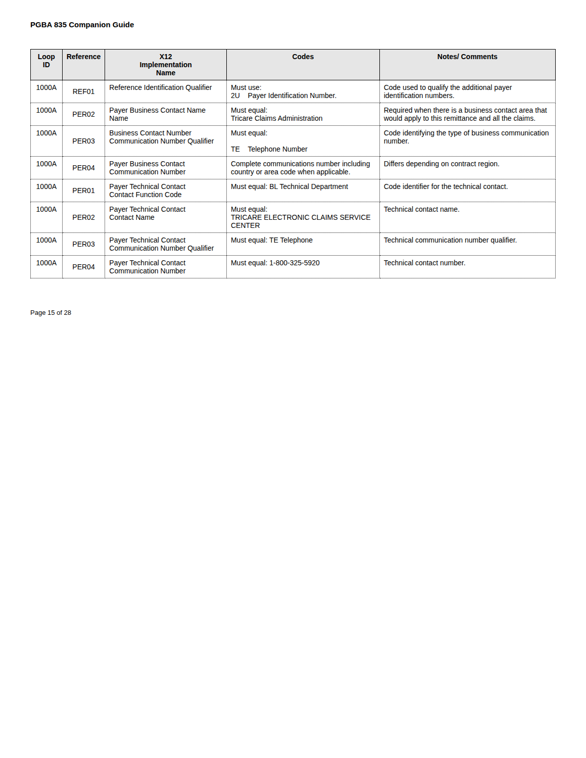PGBA 835 Companion Guide
| Loop ID | Reference | X12 Implementation Name | Codes | Notes/ Comments |
| --- | --- | --- | --- | --- |
| 1000A | REF01 | Reference Identification Qualifier | Must use: 2U Payer Identification Number. | Code used to qualify the additional payer identification numbers. |
| 1000A | PER02 | Payer Business Contact Name Name | Must equal: Tricare Claims Administration | Required when there is a business contact area that would apply to this remittance and all the claims. |
| 1000A | PER03 | Business Contact Number Communication Number Qualifier | Must equal: TE Telephone Number | Code identifying the type of business communication number. |
| 1000A | PER04 | Payer Business Contact Communication Number | Complete communications number including country or area code when applicable. | Differs depending on contract region. |
| 1000A | PER01 | Payer Technical Contact Contact Function Code | Must equal: BL Technical Department | Code identifier for the technical contact. |
| 1000A | PER02 | Payer Technical Contact Contact Name | Must equal: TRICARE ELECTRONIC CLAIMS SERVICE CENTER | Technical contact name. |
| 1000A | PER03 | Payer Technical Contact Communication Number Qualifier | Must equal: TE Telephone | Technical communication number qualifier. |
| 1000A | PER04 | Payer Technical Contact Communication Number | Must equal: 1-800-325-5920 | Technical contact number. |
Page 15 of 28